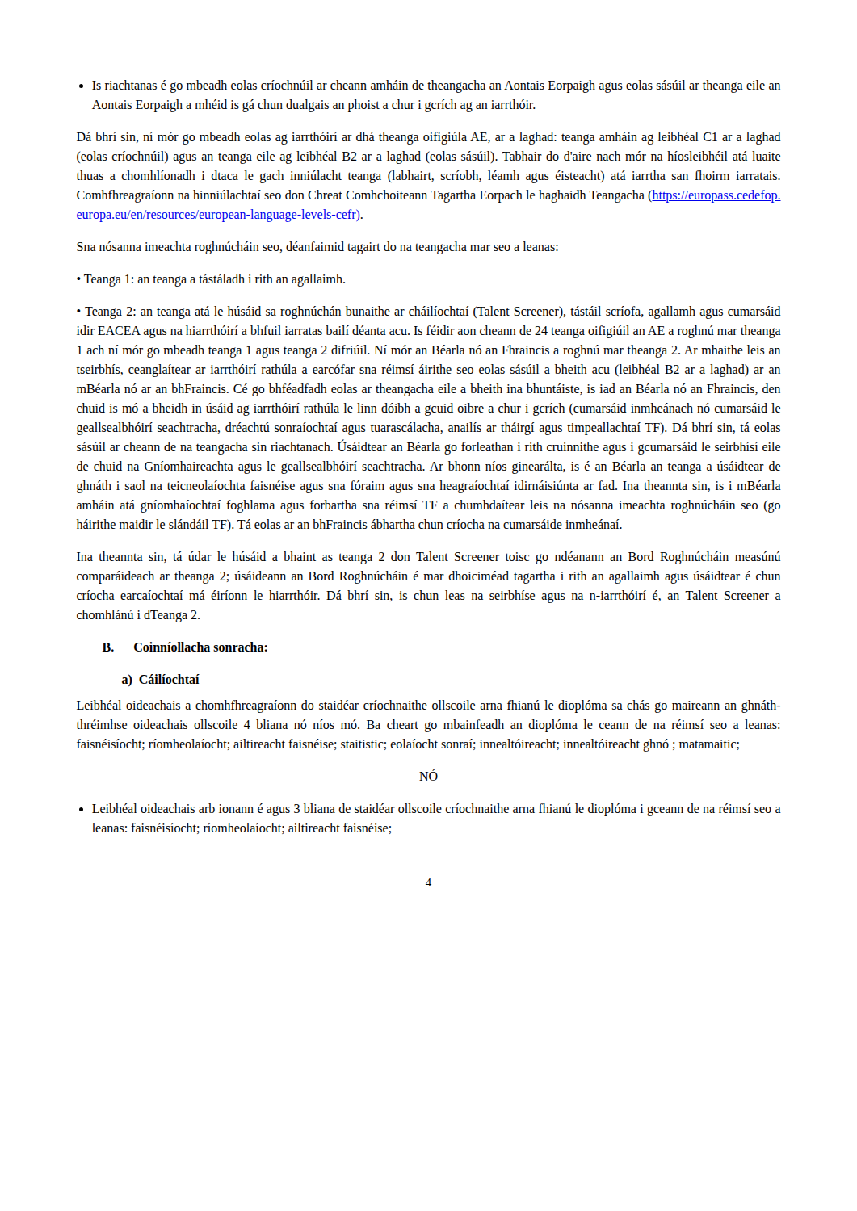Is riachtanas é go mbeadh eolas críochnúil ar cheann amháin de theangacha an Aontais Eorpaigh agus eolas sásúil ar theanga eile an Aontais Eorpaigh a mhéid is gá chun dualgais an phoist a chur i gcrích ag an iarrthóir.
Dá bhrí sin, ní mór go mbeadh eolas ag iarrthóirí ar dhá theanga oifigiúla AE, ar a laghad: teanga amháin ag leibhéal C1 ar a laghad (eolas críochnúil) agus an teanga eile ag leibhéal B2 ar a laghad (eolas sásúil). Tabhair do d'aire nach mór na híosleibhéil atá luaite thuas a chomhlíonadh i dtaca le gach inniúlacht teanga (labhairt, scríobh, léamh agus éisteacht) atá iarrtha san fhoirm iarratais. Comhfhreagraíonn na hinniúlachtaí seo don Chreat Comhchoiteann Tagartha Eorpach le haghaidh Teangacha (https://europass.cedefop.europa.eu/en/resources/european-language-levels-cefr).
Sna nósanna imeachta roghnúcháin seo, déanfaimid tagairt do na teangacha mar seo a leanas:
• Teanga 1: an teanga a tástáladh i rith an agallaimh.
• Teanga 2: an teanga atá le húsáid sa roghnúchán bunaithe ar cháilíochtaí (Talent Screener), tástáil scríofa, agallamh agus cumarsáid idir EACEA agus na hiarrthóirí a bhfuil iarratas bailí déanta acu. Is féidir aon cheann de 24 teanga oifigiúil an AE a roghnú mar theanga 1 ach ní mór go mbeadh teanga 1 agus teanga 2 difriúil. Ní mór an Béarla nó an Fhraincis a roghnú mar theanga 2. Ar mhaithe leis an tseirbhís, ceanglaítear ar iarrthóirí rathúla a earcófar sna réimsí áirithe seo eolas sásúil a bheith acu (leibhéal B2 ar a laghad) ar an mBéarla nó ar an bhFraincis. Cé go bhféadfadh eolas ar theangacha eile a bheith ina bhuntáiste, is iad an Béarla nó an Fhraincis, den chuid is mó a bheidh in úsáid ag iarrthóirí rathúla le linn dóibh a gcuid oibre a chur i gcrích (cumarsáid inmheánach nó cumarsáid le geallsealbhóirí seachtracha, dréachtú sonraíochtaí agus tuarascálacha, anailís ar tháirgí agus timpeallachtaí TF). Dá bhrí sin, tá eolas sásúil ar cheann de na teangacha sin riachtanach. Úsáidtear an Béarla go forleathan i rith cruinnithe agus i gcumarsáid le seirbhísí eile de chuid na Gníomhaireachta agus le geallsealbhóirí seachtracha. Ar bhonn níos ginearálta, is é an Béarla an teanga a úsáidtear de ghnáth i saol na teicneolaíochta faisnéise agus sna fóraim agus sna heagraíochtaí idirnáisiúnta ar fad. Ina theannta sin, is i mBéarla amháin atá gníomhaíochtaí foghlama agus forbartha sna réimsí TF a chumhdaítear leis na nósanna imeachta roghnúcháin seo (go háirithe maidir le slándáil TF). Tá eolas ar an bhFraincis ábhartha chun críocha na cumarsáide inmheánaí.
Ina theannta sin, tá údar le húsáid a bhaint as teanga 2 don Talent Screener toisc go ndéanann an Bord Roghnúcháin measúnú comparáideach ar theanga 2; úsáideann an Bord Roghnúcháin é mar dhoiciméad tagartha i rith an agallaimh agus úsáidtear é chun críocha earcaíochtaí má éiríonn le hiarrthóir. Dá bhrí sin, is chun leas na seirbhíse agus na n-iarrthóirí é, an Talent Screener a chomhlánú i dTeanga 2.
B. Coinníollacha sonracha:
a) Cáilíochtaí
Leibhéal oideachais a chomhfhreagraíonn do staidéar críochnaithe ollscoile arna fhianú le dioplóma sa chás go maireann an ghnáth-thréimhse oideachais ollscoile 4 bliana nó níos mó. Ba cheart go mbainfeadh an dioplóma le ceann de na réimsí seo a leanas: faisnéisíocht; ríomheolaíocht; ailtireacht faisnéise; staitistic; eolaíocht sonraí; innealtóireacht; innealtóireacht ghnó ; matamaitic;
NÓ
Leibhéal oideachais arb ionann é agus 3 bliana de staidéar ollscoile críochnaithe arna fhianú le dioplóma i gceann de na réimsí seo a leanas: faisnéisíocht; ríomheolaíocht; ailtireacht faisnéise;
4